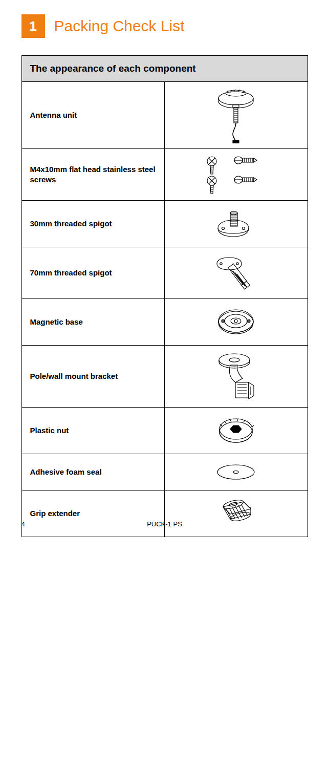1
Packing Check List
| The appearance of each component |
| --- |
| Antenna unit | |
| M4x10mm flat head stainless steel screws | |
| 30mm threaded spigot | |
| 70mm threaded spigot | |
| Magnetic base | |
| Pole/wall mount bracket | |
| Plastic nut | |
| Adhesive foam seal | |
| Grip extender | |
4
PUCK-1 PS